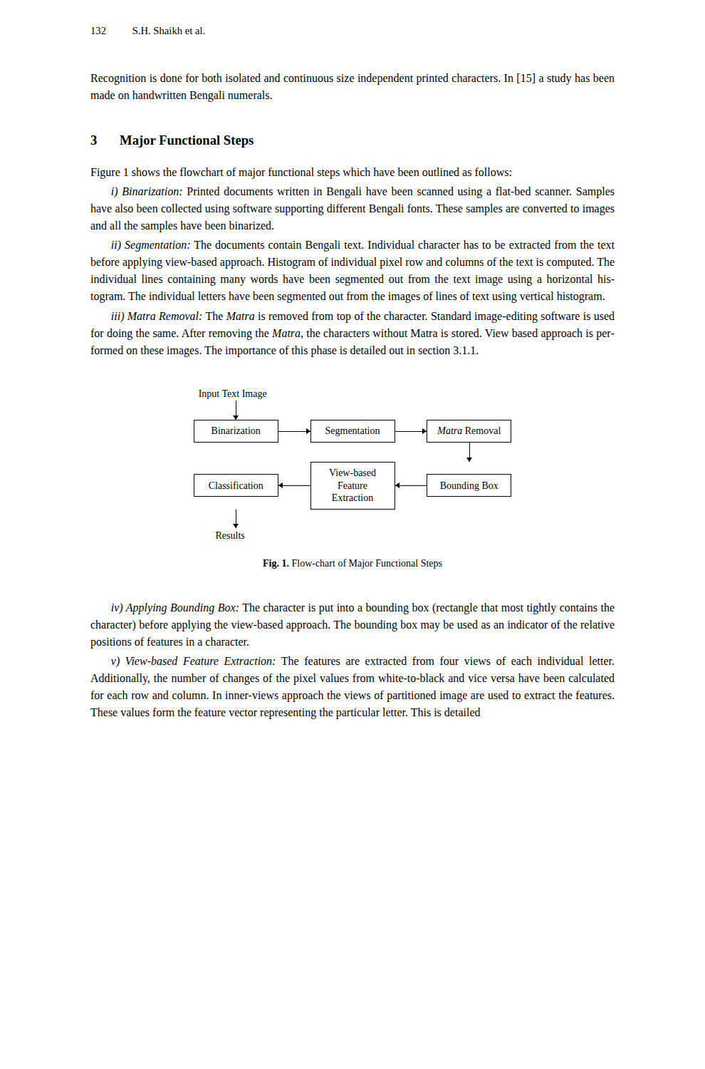132 S.H. Shaikh et al.
Recognition is done for both isolated and continuous size independent printed characters. In [15] a study has been made on handwritten Bengali numerals.
3 Major Functional Steps
Figure 1 shows the flowchart of major functional steps which have been outlined as follows:
i) Binarization: Printed documents written in Bengali have been scanned using a flat-bed scanner. Samples have also been collected using software supporting different Bengali fonts. These samples are converted to images and all the samples have been binarized.
ii) Segmentation: The documents contain Bengali text. Individual character has to be extracted from the text before applying view-based approach. Histogram of individual pixel row and columns of the text is computed. The individual lines containing many words have been segmented out from the text image using a horizontal histogram. The individual letters have been segmented out from the images of lines of text using vertical histogram.
iii) Matra Removal: The Matra is removed from top of the character. Standard image-editing software is used for doing the same. After removing the Matra, the characters without Matra is stored. View based approach is performed on these images. The importance of this phase is detailed out in section 3.1.1.
Input Text Image
Binarization
Segmentation
Matra Removal
Classification
View-based
Feature
Extraction
Bounding Box
Results
Fig. 1. Flow-chart of Major Functional Steps
iv) Applying Bounding Box: The character is put into a bounding box (rectangle that most tightly contains the character) before applying the view-based approach. The bounding box may be used as an indicator of the relative positions of features in a character.
v) View-based Feature Extraction: The features are extracted from four views of each individual letter. Additionally, the number of changes of the pixel values from white-to-black and vice versa have been calculated for each row and column. In inner-views approach the views of partitioned image are used to extract the features. These values form the feature vector representing the particular letter. This is detailed